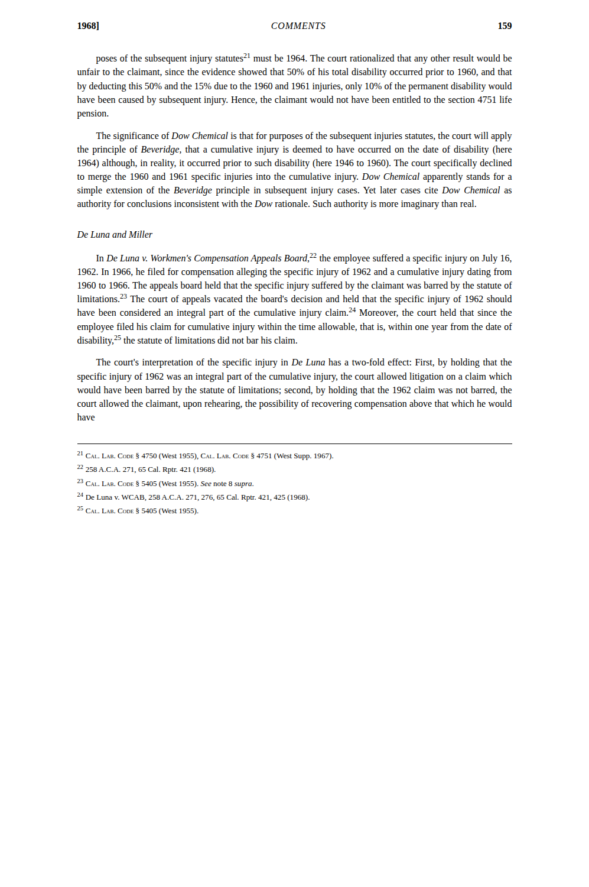1968] COMMENTS 159
poses of the subsequent injury statutes21 must be 1964. The court rationalized that any other result would be unfair to the claimant, since the evidence showed that 50% of his total disability occurred prior to 1960, and that by deducting this 50% and the 15% due to the 1960 and 1961 injuries, only 10% of the permanent disability would have been caused by subsequent injury. Hence, the claimant would not have been entitled to the section 4751 life pension.
The significance of Dow Chemical is that for purposes of the subsequent injuries statutes, the court will apply the principle of Beveridge, that a cumulative injury is deemed to have occurred on the date of disability (here 1964) although, in reality, it occurred prior to such disability (here 1946 to 1960). The court specifically declined to merge the 1960 and 1961 specific injuries into the cumulative injury. Dow Chemical apparently stands for a simple extension of the Beveridge principle in subsequent injury cases. Yet later cases cite Dow Chemical as authority for conclusions inconsistent with the Dow rationale. Such authority is more imaginary than real.
De Luna and Miller
In De Luna v. Workmen's Compensation Appeals Board,22 the employee suffered a specific injury on July 16, 1962. In 1966, he filed for compensation alleging the specific injury of 1962 and a cumulative injury dating from 1960 to 1966. The appeals board held that the specific injury suffered by the claimant was barred by the statute of limitations.23 The court of appeals vacated the board's decision and held that the specific injury of 1962 should have been considered an integral part of the cumulative injury claim.24 Moreover, the court held that since the employee filed his claim for cumulative injury within the time allowable, that is, within one year from the date of disability,25 the statute of limitations did not bar his claim.
The court's interpretation of the specific injury in De Luna has a two-fold effect: First, by holding that the specific injury of 1962 was an integral part of the cumulative injury, the court allowed litigation on a claim which would have been barred by the statute of limitations; second, by holding that the 1962 claim was not barred, the court allowed the claimant, upon rehearing, the possibility of recovering compensation above that which he would have
21 Cal. Lab. Code § 4750 (West 1955), Cal. Lab. Code § 4751 (West Supp. 1967).
22258 A.C.A. 271, 65 Cal. Rptr. 421 (1968).
23 Cal. Lab. Code § 5405 (West 1955). See note 8 supra.
24 De Luna v. WCAB, 258 A.C.A. 271, 276, 65 Cal. Rptr. 421, 425 (1968).
25 Cal. Lab. Code § 5405 (West 1955).